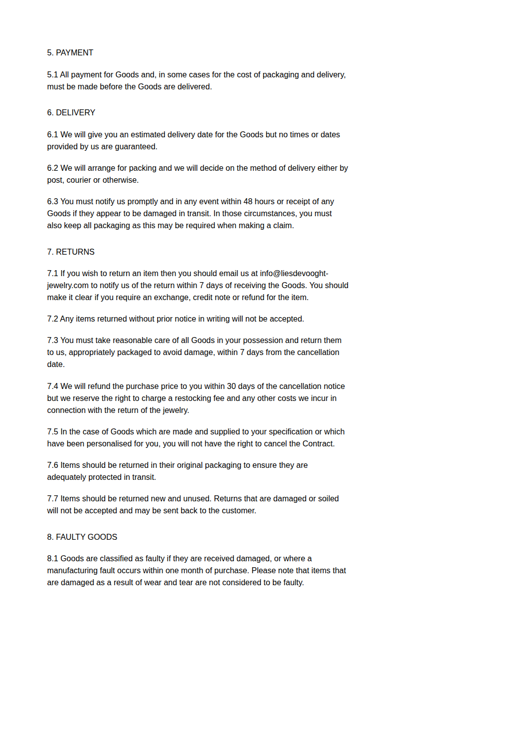5. PAYMENT
5.1 All payment for Goods and, in some cases for the cost of packaging and delivery, must be made before the Goods are delivered.
6. DELIVERY
6.1 We will give you an estimated delivery date for the Goods but no times or dates provided by us are guaranteed.
6.2 We will arrange for packing and we will decide on the method of delivery either by post, courier or otherwise.
6.3 You must notify us promptly and in any event within 48 hours or receipt of any Goods if they appear to be damaged in transit. In those circumstances, you must also keep all packaging as this may be required when making a claim.
7. RETURNS
7.1 If you wish to return an item then you should email us at info@liesdevooght-jewelry.com to notify us of the return within 7 days of receiving the Goods. You should make it clear if you require an exchange, credit note or refund for the item.
7.2 Any items returned without prior notice in writing will not be accepted.
7.3 You must take reasonable care of all Goods in your possession and return them to us, appropriately packaged to avoid damage, within 7 days from the cancellation date.
7.4 We will refund the purchase price to you within 30 days of the cancellation notice but we reserve the right to charge a restocking fee and any other costs we incur in connection with the return of the jewelry.
7.5 In the case of Goods which are made and supplied to your specification or which have been personalised for you, you will not have the right to cancel the Contract.
7.6 Items should be returned in their original packaging to ensure they are adequately protected in transit.
7.7 Items should be returned new and unused. Returns that are damaged or soiled will not be accepted and may be sent back to the customer.
8. FAULTY GOODS
8.1 Goods are classified as faulty if they are received damaged, or where a manufacturing fault occurs within one month of purchase. Please note that items that are damaged as a result of wear and tear are not considered to be faulty.